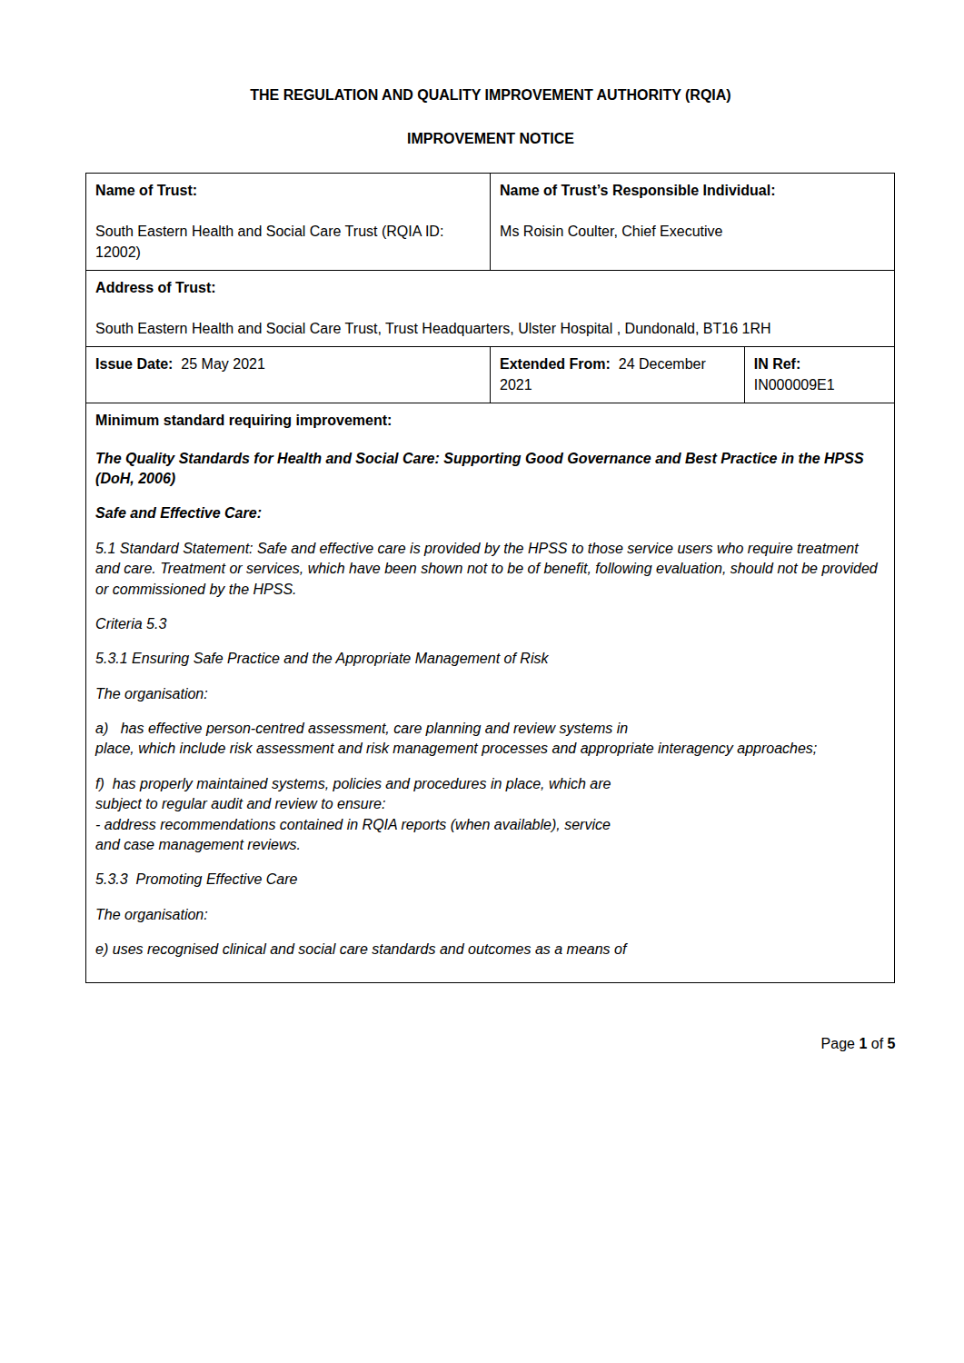THE REGULATION AND QUALITY IMPROVEMENT AUTHORITY (RQIA)
IMPROVEMENT NOTICE
| Name of Trust: South Eastern Health and Social Care Trust (RQIA ID: 12002) | Name of Trust’s Responsible Individual: Ms Roisin Coulter, Chief Executive |
| Address of Trust: South Eastern Health and Social Care Trust, Trust Headquarters, Ulster Hospital , Dundonald, BT16 1RH |
| Issue Date: 25 May 2021 | Extended From: 24 December 2021 | IN Ref: IN000009E1 |
| Minimum standard requiring improvement: The Quality Standards for Health and Social Care: Supporting Good Governance and Best Practice in the HPSS (DoH, 2006) Safe and Effective Care: 5.1 Standard Statement: Safe and effective care is provided by the HPSS to those service users who require treatment and care. Treatment or services, which have been shown not to be of benefit, following evaluation, should not be provided or commissioned by the HPSS. Criteria 5.3 5.3.1 Ensuring Safe Practice and the Appropriate Management of Risk The organisation: a) has effective person-centred assessment, care planning and review systems in place, which include risk assessment and risk management processes and appropriate interagency approaches; f) has properly maintained systems, policies and procedures in place, which are subject to regular audit and review to ensure: - address recommendations contained in RQIA reports (when available), service and case management reviews. 5.3.3 Promoting Effective Care The organisation: e) uses recognised clinical and social care standards and outcomes as a means of |
Page 1 of 5